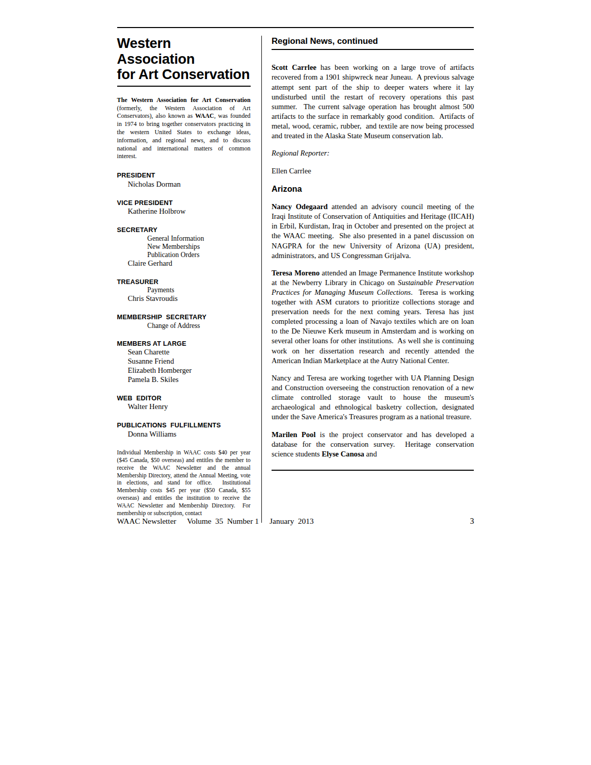Western Association
for Art Conservation
The Western Association for Art Conservation (formerly, the Western Association of Art Conservators), also known as WAAC, was founded in 1974 to bring together conservators practicing in the western United States to exchange ideas, information, and regional news, and to discuss national and international matters of common interest.
PRESIDENT
Nicholas Dorman
VICE PRESIDENT
Katherine Holbrow
SECRETARY
General Information
New Memberships
Publication Orders
Claire Gerhard
TREASURER
Payments
Chris Stavroudis
MEMBERSHIP SECRETARY
Change of Address
MEMBERS AT LARGE
Sean Charette
Susanne Friend
Elizabeth Homberger
Pamela B. Skiles
WEB EDITOR
Walter Henry
PUBLICATIONS FULFILLMENTS
Donna Williams
Individual Membership in WAAC costs $40 per year ($45 Canada, $50 overseas) and entitles the member to receive the WAAC Newsletter and the annual Membership Directory, attend the Annual Meeting, vote in elections, and stand for office. Institutional Membership costs $45 per year ($50 Canada, $55 overseas) and entitles the institution to receive the WAAC Newsletter and Membership Directory. For membership or subscription, contact
Regional News, continued
Scott Carrlee has been working on a large trove of artifacts recovered from a 1901 shipwreck near Juneau. A previous salvage attempt sent part of the ship to deeper waters where it lay undisturbed until the restart of recovery operations this past summer. The current salvage operation has brought almost 500 artifacts to the surface in remarkably good condition. Artifacts of metal, wood, ceramic, rubber, and textile are now being processed and treated in the Alaska State Museum conservation lab.
Regional Reporter:
Ellen Carrlee
Arizona
Nancy Odegaard attended an advisory council meeting of the Iraqi Institute of Conservation of Antiquities and Heritage (IICAH) in Erbil, Kurdistan, Iraq in October and presented on the project at the WAAC meeting. She also presented in a panel discussion on NAGPRA for the new University of Arizona (UA) president, administrators, and US Congressman Grijalva.
Teresa Moreno attended an Image Permanence Institute workshop at the Newberry Library in Chicago on Sustainable Preservation Practices for Managing Museum Collections. Teresa is working together with ASM curators to prioritize collections storage and preservation needs for the next coming years. Teresa has just completed processing a loan of Navajo textiles which are on loan to the De Nieuwe Kerk museum in Amsterdam and is working on several other loans for other institutions. As well she is continuing work on her dissertation research and recently attended the American Indian Marketplace at the Autry National Center.
Nancy and Teresa are working together with UA Planning Design and Construction overseeing the construction renovation of a new climate controlled storage vault to house the museum's archaeological and ethnological basketry collection, designated under the Save America's Treasures program as a national treasure.
Marilen Pool is the project conservator and has developed a database for the conservation survey. Heritage conservation science students Elyse Canosa and
WAAC Newsletter Volume 35 Number 1 January 2013
3